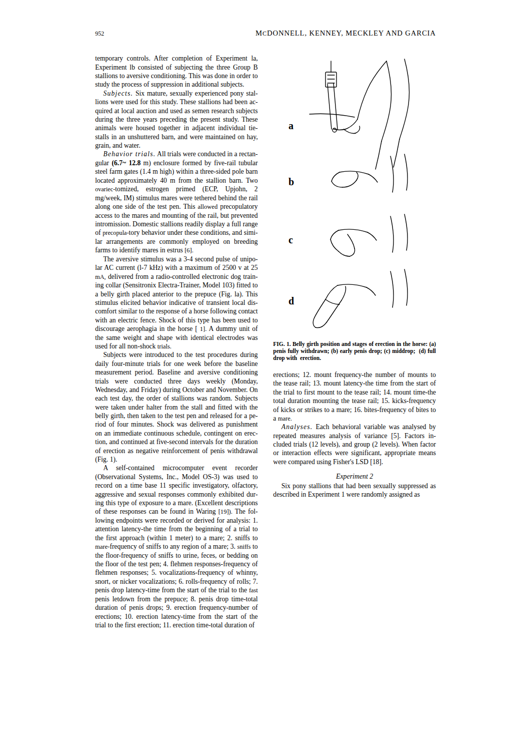952 MCDONNELL, KENNEY, MECKLEY AND GARCIA
temporary controls. After completion of Experiment la, Experiment lb consisted of subjecting the three Group B stallions to aversive conditioning. This was done in order to study the process of suppression in additional subjects.
Subjects. Six mature, sexually experienced pony stallions were used for this study. These stallions had been acquired at local auction and used as semen research subjects during the three years preceding the present study. These animals were housed together in adjacent individual tie-stalls in an unshuttered barn, and were maintained on hay, grain, and water.
Behavior trials. All trials were conducted in a rectangular (6.7~ 12.8 m) enclosure formed by five-rail tubular steel farm gates (1.4 m high) within a three-sided pole barn located approximately 40 m from the stallion barn. Two ovariec-tomized, estrogen primed (ECP, Upjohn, 2 mg/week, IM) stimulus mares were tethered behind the rail along one side of the test pen. This allowed precopulatory access to the mares and mounting of the rail, but prevented intromission. Domestic stallions readily display a full range of precopula-tory behavior under these conditions, and similar arrangements are commonly employed on breeding farms to identify mares in estrus [6].
The aversive stimulus was a 3-4 second pulse of unipolar AC current (l-7 kHz) with a maximum of 2500 v at 25 mA, delivered from a radio-controlled electronic dog training collar (Sensitronix Electra-Trainer, Model 103) fitted to a belly girth placed anterior to the prepuce (Fig. la). This stimulus elicited behavior indicative of transient local discomfort similar to the response of a horse following contact with an electric fence. Shock of this type has been used to discourage aerophagia in the horse [ 1]. A dummy unit of the same weight and shape with identical electrodes was used for all non-shock trials.
Subjects were introduced to the test procedures during daily four-minute trials for one week before the baseline measurement period. Baseline and aversive conditioning trials were conducted three days weekly (Monday, Wednesday, and Friday) during October and November. On each test day, the order of stallions was random. Subjects were taken under halter from the stall and fitted with the belly girth, then taken to the test pen and released for a period of four minutes. Shock was delivered as punishment on an immediate continuous schedule, contingent on erection, and continued at five-second intervals for the duration of erection as negative reinforcement of penis withdrawal (Fig. 1).
A self-contained microcomputer event recorder (Observational Systems, Inc., Model OS-3) was used to record on a time base 11 specific investigatory, olfactory, aggressive and sexual responses commonly exhibited during this type of exposure to a mare. (Excellent descriptions of these responses can be found in Waring [19]). The following endpoints were recorded or derived for analysis: 1. attention latency-the time from the beginning of a trial to the first approach (within 1 meter) to a mare; 2. sniffs to mare-frequency of sniffs to any region of a mare; 3. sniffs to the floor-frequency of sniffs to urine, feces, or bedding on the floor of the test pen; 4. flehmen responses-frequency of flehmen responses; 5. vocalizations-frequency of whinny, snort, or nicker vocalizations; 6. rolls-frequency of rolls; 7. penis drop latency-time from the start of the trial to the fast penis letdown from the prepuce; 8. penis drop time-total duration of penis drops; 9. erection frequency-number of erections; 10. erection latency-time from the start of the trial to the first erection; 11. erection time-total duration of
a b c d
FIG. 1. Belly girth position and stages of erection in the horse: (a) penis fully withdrawn; (b) early penis drop; (c) middrop; (d) full drop with erection.
erections; 12. mount frequency-the number of mounts to the tease rail; 13. mount latency-the time from the start of the trial to first mount to the tease rail; 14. mount time-the total duration mounting the tease rail; 15. kicks-frequency of kicks or strikes to a mare; 16. bites-frequency of bites to a mare.
Analyses. Each behavioral variable was analysed by repeated measures analysis of variance [5]. Factors included trials (12 levels), and group (2 levels). When factor or interaction effects were significant, appropriate means were compared using Fisher's LSD [18].
Experiment 2
Six pony stallions that had been sexually suppressed as described in Experiment 1 were randomly assigned as